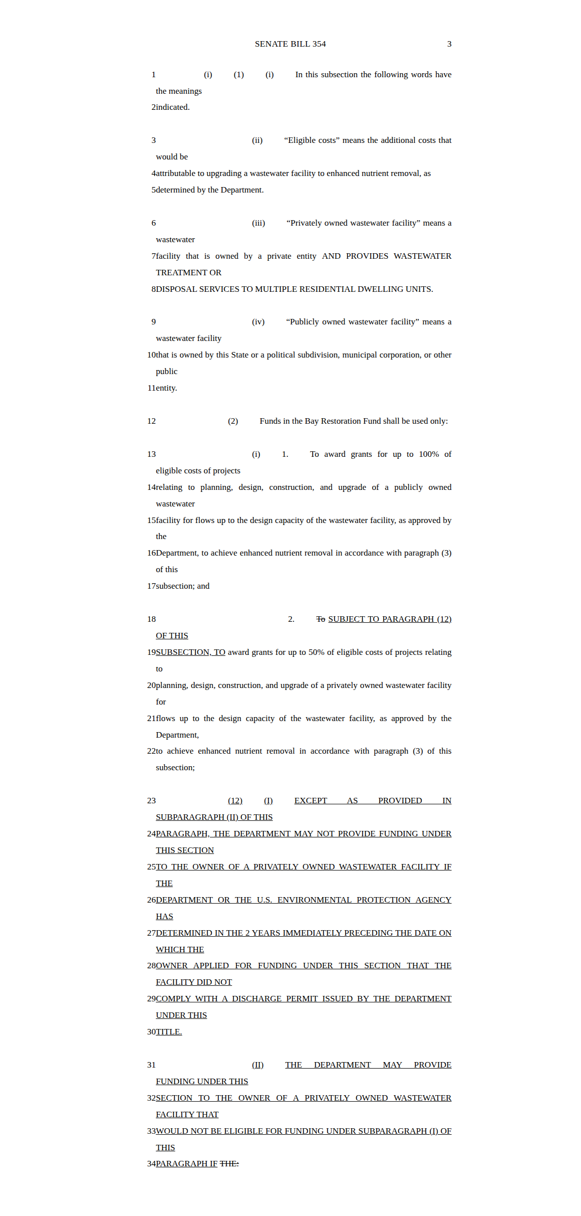SENATE BILL 354 3
| 1 | (i) (1) (i) In this subsection the following words have the meanings |
| 2 | indicated. |
| 3 | (ii) “Eligible costs” means the additional costs that would be |
| 4 | attributable to upgrading a wastewater facility to enhanced nutrient removal, as |
| 5 | determined by the Department. |
| 6 | (iii) “Privately owned wastewater facility” means a wastewater |
| 7 | facility that is owned by a private entity AND PROVIDES WASTEWATER TREATMENT OR |
| 8 | DISPOSAL SERVICES TO MULTIPLE RESIDENTIAL DWELLING UNITS . |
| 9 | (iv) “Publicly owned wastewater facility” means a wastewater facility |
| 10 | that is owned by this State or a political subdivision, municipal corporation, or other public |
| 11 | entity. |
| 12 | (2) Funds in the Bay Restoration Fund shall be used only: |
| 13 | (i) 1. To award grants for up to 100% of eligible costs of projects |
| 14 | relating to planning, design, construction, and upgrade of a publicly owned wastewater |
| 15 | facility for flows up to the design capacity of the wastewater facility, as approved by the |
| 16 | Department, to achieve enhanced nutrient removal in accordance with paragraph (3) of this |
| 17 | subsection; and |
| 18 | 2. To SUBJECT TO PARAGRAPH (12) OF THIS |
| 19 | SUBSECTION, TO award grants for up to 50% of eligible costs of projects relating to |
| 20 | planning, design, construction, and upgrade of a privately owned wastewater facility for |
| 21 | flows up to the design capacity of the wastewater facility, as approved by the Department, |
| 22 | to achieve enhanced nutrient removal in accordance with paragraph (3) of this subsection; |
| 23 | (12) (I) EXCEPT AS PROVIDED IN SUBPARAGRAPH (II) OF THIS |
| 24 | PARAGRAPH, THE DEPARTMENT MAY NOT PROVIDE FUNDING UNDER THIS SECTION |
| 25 | TO THE OWNER OF A PRIVATELY OWNED WASTEWATER FACILITY IF THE |
| 26 | DEPARTMENT OR THE U.S. ENVIRONMENTAL PROTECTION AGENCY HAS |
| 27 | DETERMINED IN THE 2 YEARS IMMEDIATELY PRECEDING THE DATE ON WHICH THE |
| 28 | OWNER APPLIED FOR FUNDING UNDER THIS SECTION THAT THE FACILITY DID NOT |
| 29 | COMPLY WITH A DISCHARGE PERMIT ISSUED BY THE DEPARTMENT UNDER THIS |
| 30 | TITLE. |
| 31 | (II) THE DEPARTMENT MAY PROVIDE FUNDING UNDER THIS |
| 32 | SECTION TO THE OWNER OF A PRIVATELY OWNED WASTEWATER FACILITY THAT |
| 33 | WOULD NOT BE ELIGIBLE FOR FUNDING UNDER SUBPARAGRAPH (I) OF THIS |
| 34 | PARAGRAPH IF THE: |